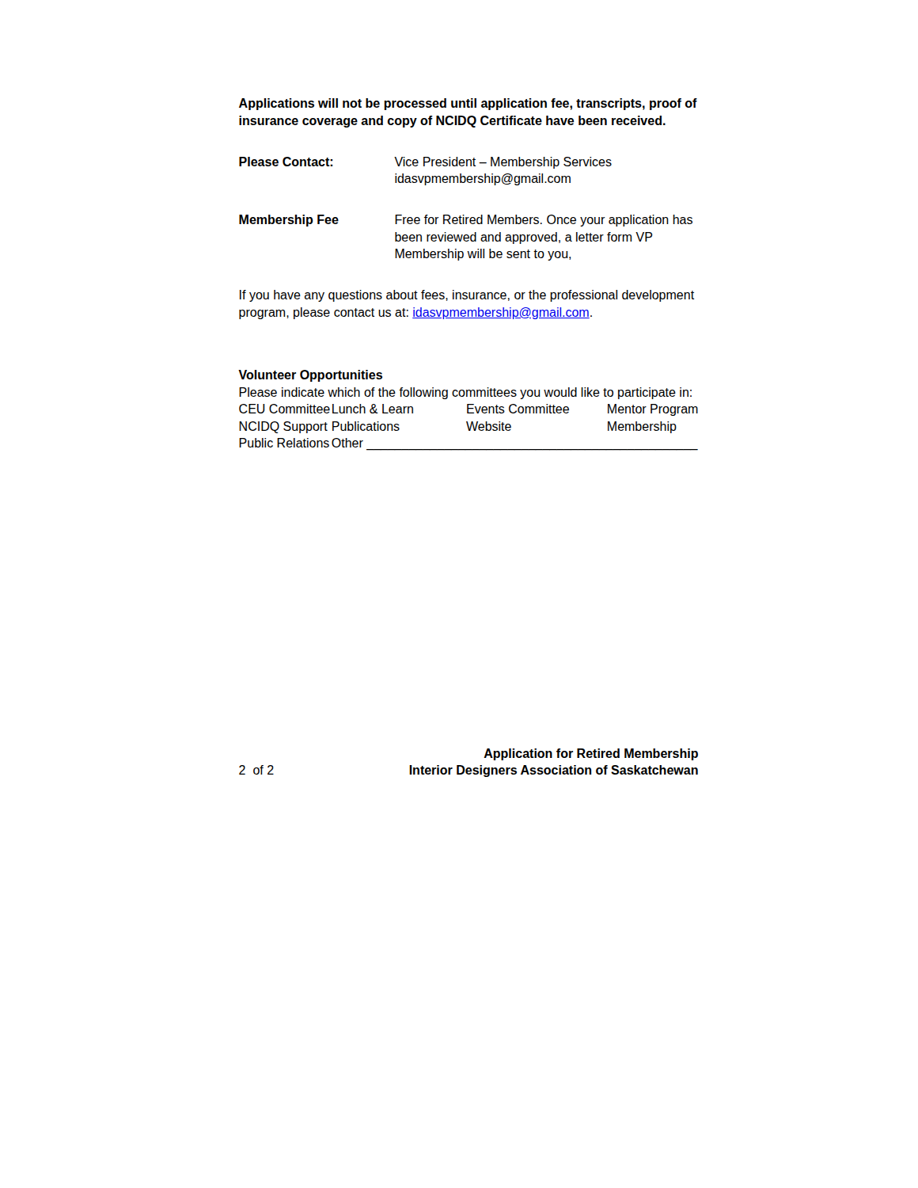Applications will not be processed until application fee, transcripts, proof of insurance coverage and copy of NCIDQ Certificate have been received.
Please Contact:
Vice President – Membership Services
idasvpmembership@gmail.com
Membership Fee
Free for Retired Members. Once your application has been reviewed and approved, a letter form VP Membership will be sent to you,
If you have any questions about fees, insurance, or the professional development program, please contact us at: idasvpmembership@gmail.com.
Volunteer Opportunities
Please indicate which of the following committees you would like to participate in:
| CEU Committee | Lunch & Learn | Events Committee | Mentor Program |
| NCIDQ Support | Publications | Website | Membership |
| Public Relations | Other _______________________________________________ |
2 of 2
Application for Retired Membership
Interior Designers Association of Saskatchewan